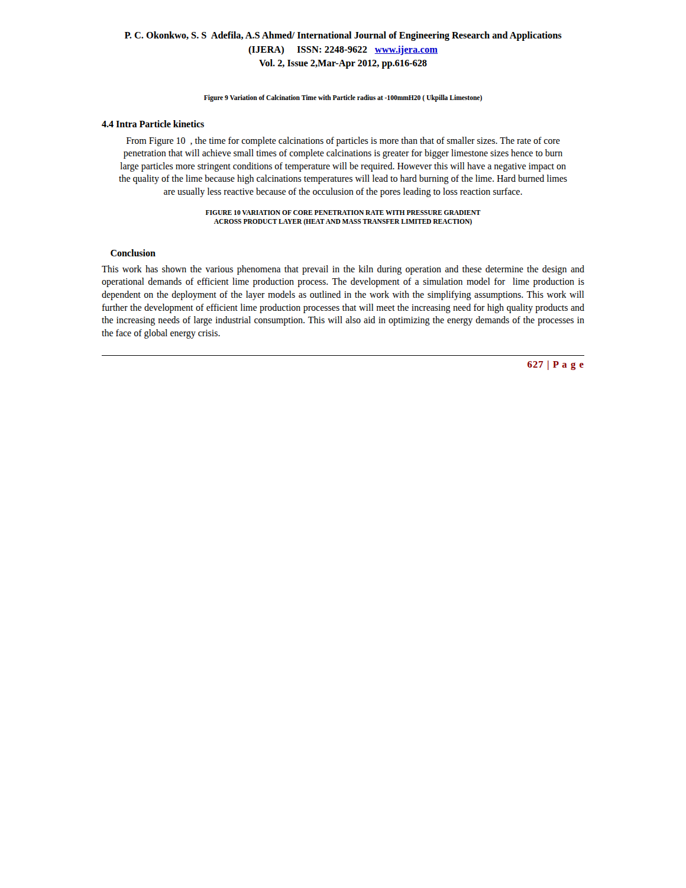P. C. Okonkwo, S. S Adefila, A.S Ahmed/ International Journal of Engineering Research and Applications
(IJERA) ISSN: 2248-9622 www.ijera.com
Vol. 2, Issue 2,Mar-Apr 2012, pp.616-628
Figure 9 Variation of Calcination Time with Particle radius at -100mmH20 ( Ukpilla Limestone)
4.4 Intra Particle kinetics
From Figure 10 , the time for complete calcinations of particles is more than that of smaller sizes. The rate of core penetration that will achieve small times of complete calcinations is greater for bigger limestone sizes hence to burn large particles more stringent conditions of temperature will be required. However this will have a negative impact on the quality of the lime because high calcinations temperatures will lead to hard burning of the lime. Hard burned limes are usually less reactive because of the occulusion of the pores leading to loss reaction surface.
FIGURE 10 VARIATION OF CORE PENETRATION RATE WITH PRESSURE GRADIENT
ACROSS PRODUCT LAYER (HEAT AND MASS TRANSFER LIMITED REACTION)
Conclusion
This work has shown the various phenomena that prevail in the kiln during operation and these determine the design and operational demands of efficient lime production process. The development of a simulation model for lime production is dependent on the deployment of the layer models as outlined in the work with the simplifying assumptions. This work will further the development of efficient lime production processes that will meet the increasing need for high quality products and the increasing needs of large industrial consumption. This will also aid in optimizing the energy demands of the processes in the face of global energy crisis.
627 | P a g e